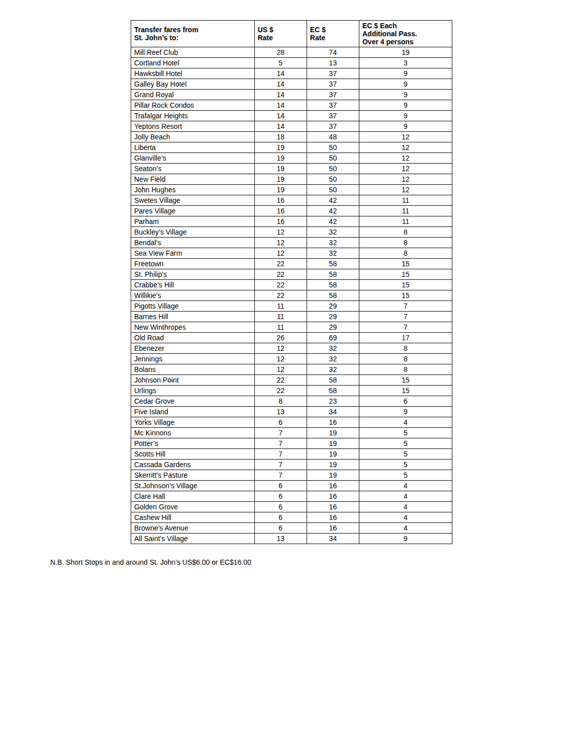| Transfer fares from St. John’s to: | US $ Rate | EC $ Rate | EC $ Each Additional Pass. Over 4 persons |
| --- | --- | --- | --- |
| Mill Reef Club | 28 | 74 | 19 |
| Cortland Hotel | 5 | 13 | 3 |
| Hawksbill Hotel | 14 | 37 | 9 |
| Galley Bay Hotel | 14 | 37 | 9 |
| Grand Royal | 14 | 37 | 9 |
| Pillar Rock Condos | 14 | 37 | 9 |
| Trafalgar Heights | 14 | 37 | 9 |
| Yeptons Resort | 14 | 37 | 9 |
| Jolly Beach | 18 | 48 | 12 |
| Liberta | 19 | 50 | 12 |
| Glanville’s | 19 | 50 | 12 |
| Seaton’s | 19 | 50 | 12 |
| New Field | 19 | 50 | 12 |
| John Hughes | 19 | 50 | 12 |
| Swetes Village | 16 | 42 | 11 |
| Pares Village | 16 | 42 | 11 |
| Parham | 16 | 42 | 11 |
| Buckley’s Village | 12 | 32 | 8 |
| Bendal’s | 12 | 32 | 8 |
| Sea View Farm | 12 | 32 | 8 |
| Freetown | 22 | 58 | 15 |
| St. Philip’s | 22 | 58 | 15 |
| Crabbe’s Hill | 22 | 58 | 15 |
| Willikie’s | 22 | 58 | 15 |
| Pigotts Village | 11 | 29 | 7 |
| Barnes Hill | 11 | 29 | 7 |
| New Winthropes | 11 | 29 | 7 |
| Old Road | 26 | 69 | 17 |
| Ebenezer | 12 | 32 | 8 |
| Jennings | 12 | 32 | 8 |
| Bolans | 12 | 32 | 8 |
| Johnson Point | 22 | 58 | 15 |
| Urlings | 22 | 58 | 15 |
| Cedar Grove | 8 | 23 | 6 |
| Five Island | 13 | 34 | 9 |
| Yorks Village | 6 | 16 | 4 |
| Mc Kinnons | 7 | 19 | 5 |
| Potter’s | 7 | 19 | 5 |
| Scotts Hill | 7 | 19 | 5 |
| Cassada Gardens | 7 | 19 | 5 |
| Skerritt’s Pasture | 7 | 19 | 5 |
| St.Johnson’s Village | 6 | 16 | 4 |
| Clare Hall | 6 | 16 | 4 |
| Golden Grove | 6 | 16 | 4 |
| Cashew Hill | 6 | 16 | 4 |
| Browne’s Avenue | 6 | 16 | 4 |
| All Saint’s Village | 13 | 34 | 9 |
N.B. Short Stops in and around St. John’s US$6.00 or EC$16.00